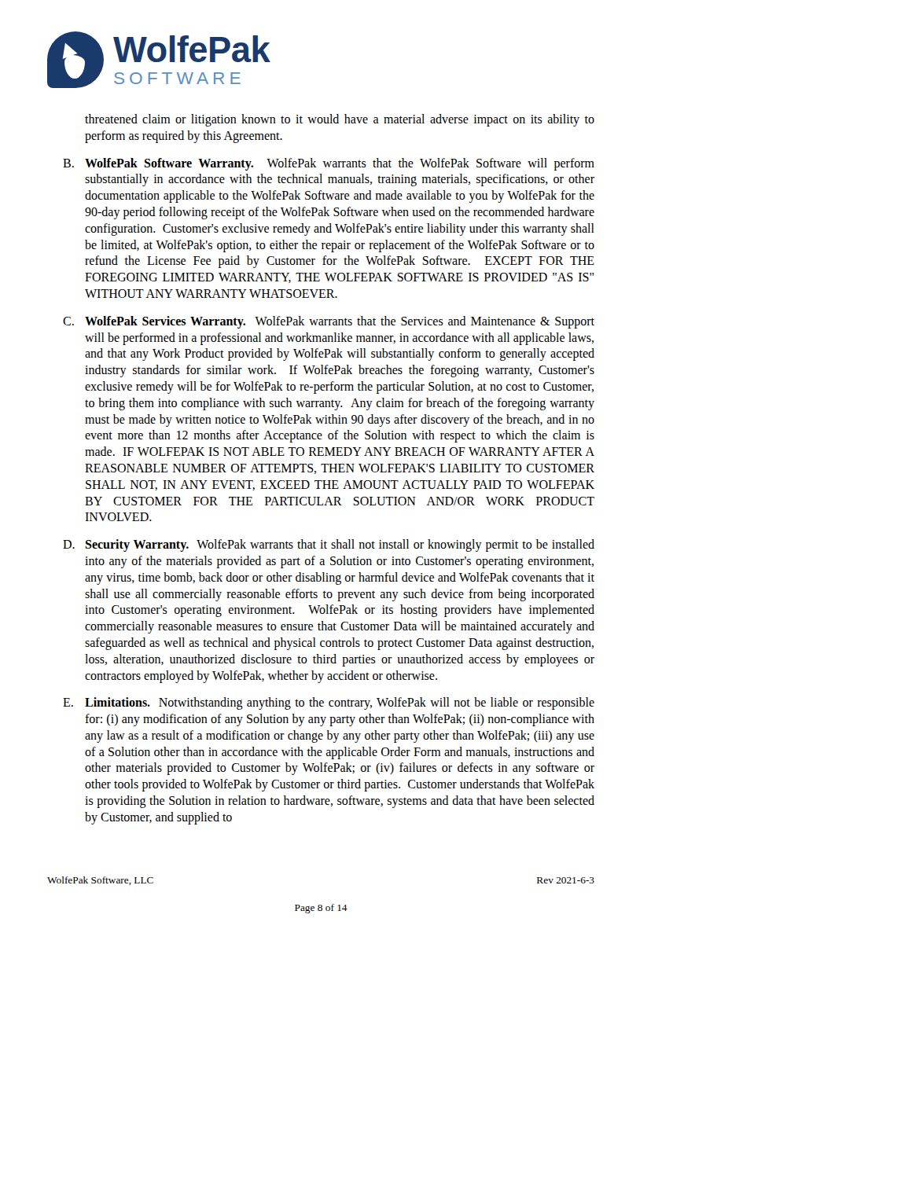WolfePak
SOFTWARE
threatened claim or litigation known to it would have a material adverse impact on its ability to perform as required by this Agreement.
B. WolfePak Software Warranty. WolfePak warrants that the WolfePak Software will perform substantially in accordance with the technical manuals, training materials, specifications, or other documentation applicable to the WolfePak Software and made available to you by WolfePak for the 90-day period following receipt of the WolfePak Software when used on the recommended hardware configuration. Customer's exclusive remedy and WolfePak's entire liability under this warranty shall be limited, at WolfePak's option, to either the repair or replacement of the WolfePak Software or to refund the License Fee paid by Customer for the WolfePak Software. Except for the foregoing limited warranty, the WolfePak Software is provided "as is" without any warranty whatsoever.
C. WolfePak Services Warranty. WolfePak warrants that the Services and Maintenance & Support will be performed in a professional and workmanlike manner, in accordance with all applicable laws, and that any Work Product provided by WolfePak will substantially conform to generally accepted industry standards for similar work. If WolfePak breaches the foregoing warranty, Customer's exclusive remedy will be for WolfePak to re-perform the particular Solution, at no cost to Customer, to bring them into compliance with such warranty. Any claim for breach of the foregoing warranty must be made by written notice to WolfePak within 90 days after discovery of the breach, and in no event more than 12 months after Acceptance of the Solution with respect to which the claim is made. If WolfePak is not able to remedy any breach of warranty after a reasonable number of attempts, then WolfePak's liability to Customer shall not, in any event, exceed the amount actually paid to WolfePak by Customer for the particular Solution and/or Work Product involved.
D. Security Warranty. WolfePak warrants that it shall not install or knowingly permit to be installed into any of the materials provided as part of a Solution or into Customer's operating environment, any virus, time bomb, back door or other disabling or harmful device and WolfePak covenants that it shall use all commercially reasonable efforts to prevent any such device from being incorporated into Customer's operating environment. WolfePak or its hosting providers have implemented commercially reasonable measures to ensure that Customer Data will be maintained accurately and safeguarded as well as technical and physical controls to protect Customer Data against destruction, loss, alteration, unauthorized disclosure to third parties or unauthorized access by employees or contractors employed by WolfePak, whether by accident or otherwise.
E. Limitations. Notwithstanding anything to the contrary, WolfePak will not be liable or responsible for: (i) any modification of any Solution by any party other than WolfePak; (ii) non-compliance with any law as a result of a modification or change by any other party other than WolfePak; (iii) any use of a Solution other than in accordance with the applicable Order Form and manuals, instructions and other materials provided to Customer by WolfePak; or (iv) failures or defects in any software or other tools provided to WolfePak by Customer or third parties. Customer understands that WolfePak is providing the Solution in relation to hardware, software, systems and data that have been selected by Customer, and supplied to
WolfePak Software, LLC Rev 2021-6-3
Page 8 of 14